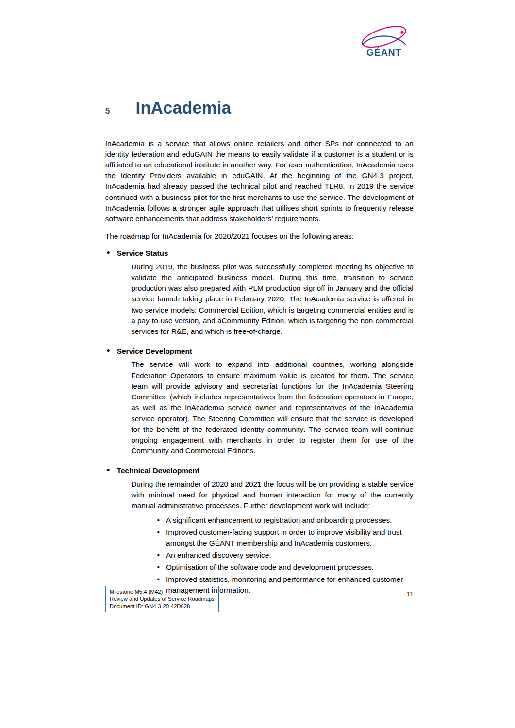GÉANT
5 InAcademia
InAcademia is a service that allows online retailers and other SPs not connected to an identity federation and eduGAIN the means to easily validate if a customer is a student or is affiliated to an educational institute in another way. For user authentication, InAcademia uses the Identity Providers available in eduGAIN. At the beginning of the GN4-3 project, InAcademia had already passed the technical pilot and reached TLR8. In 2019 the service continued with a business pilot for the first merchants to use the service. The development of InAcademia follows a stronger agile approach that utilises short sprints to frequently release software enhancements that address stakeholders’ requirements.
The roadmap for InAcademia for 2020/2021 focuses on the following areas:
Service Status
During 2019, the business pilot was successfully completed meeting its objective to validate the anticipated business model. During this time, transition to service production was also prepared with PLM production signoff in January and the official service launch taking place in February 2020. The InAcademia service is offered in two service models: Commercial Edition, which is targeting commercial entities and is a pay-to-use version, and aCommunity Edition, which is targeting the non-commercial services for R&E, and which is free-of-charge.
Service Development
The service will work to expand into additional countries, working alongside Federation Operators to ensure maximum value is created for them. The service team will provide advisory and secretariat functions for the InAcademia Steering Committee (which includes representatives from the federation operators in Europe, as well as the InAcademia service owner and representatives of the InAcademia service operator). The Steering Committee will ensure that the service is developed for the benefit of the federated identity community. The service team will continue ongoing engagement with merchants in order to register them for use of the Community and Commercial Editions.
Technical Development
During the remainder of 2020 and 2021 the focus will be on providing a stable service with minimal need for physical and human interaction for many of the currently manual administrative processes. Further development work will include:
A significant enhancement to registration and onboarding processes.
Improved customer-facing support in order to improve visibility and trust amongst the GÉANT membership and InAcademia customers.
An enhanced discovery service.
Optimisation of the software code and development processes.
Improved statistics, monitoring and performance for enhanced customer management information.
Milestone M5.4 (M42)
Review and Updates of Service Roadmaps
Document ID: GN4-3-20-42D628
11